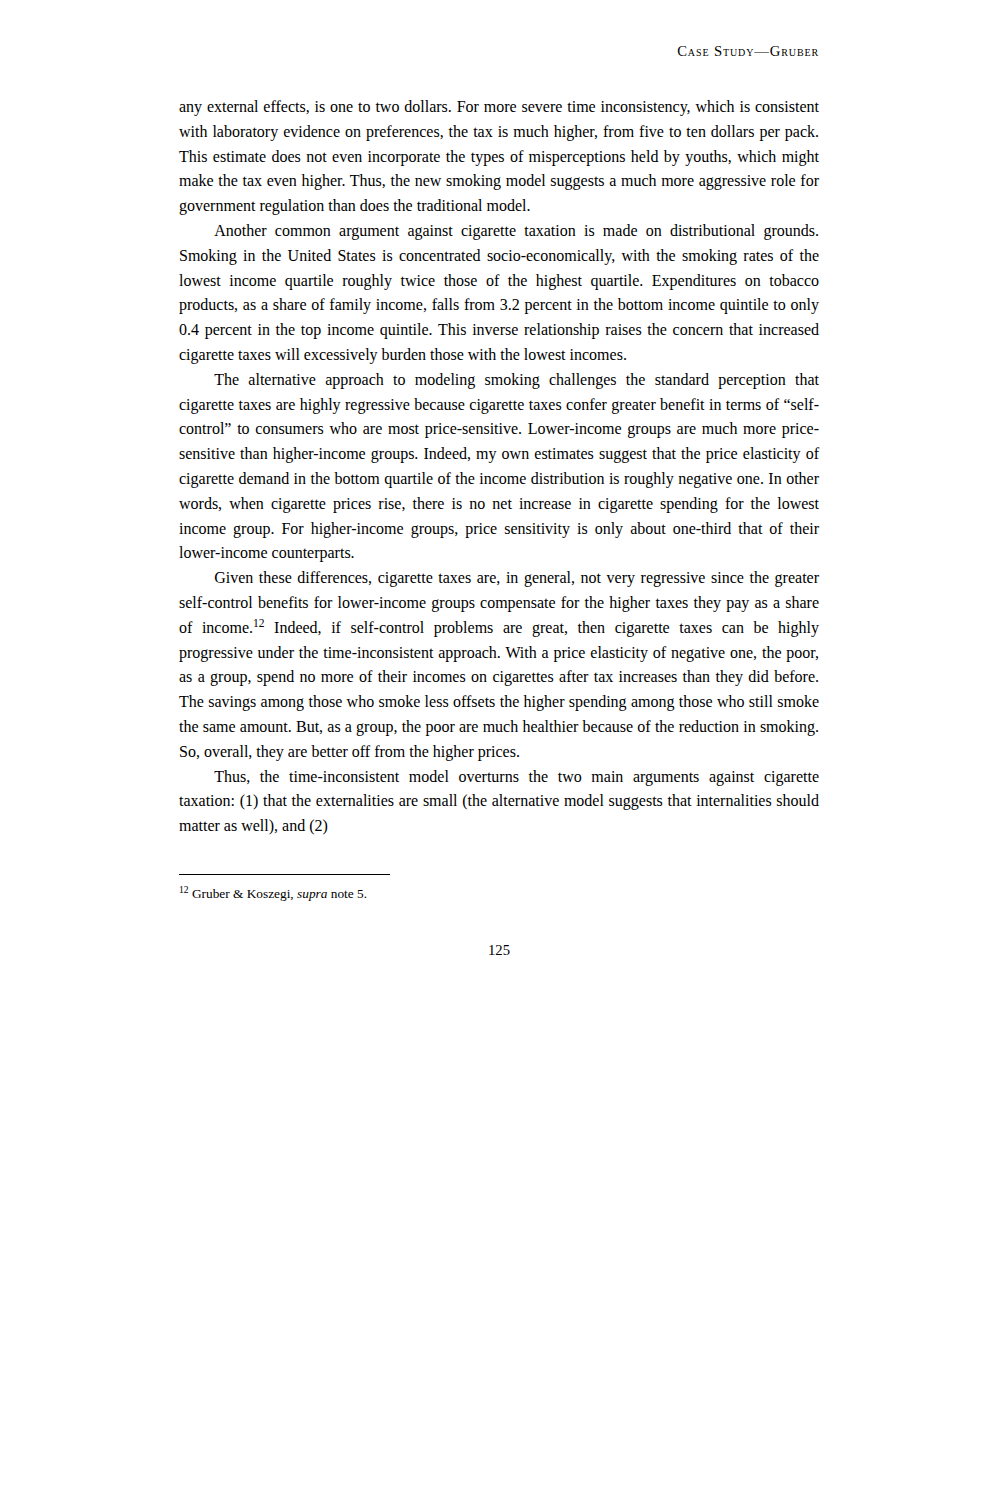Case Study—Gruber
any external effects, is one to two dollars. For more severe time inconsistency, which is consistent with laboratory evidence on preferences, the tax is much higher, from five to ten dollars per pack. This estimate does not even incorporate the types of misperceptions held by youths, which might make the tax even higher. Thus, the new smoking model suggests a much more aggressive role for government regulation than does the traditional model.
Another common argument against cigarette taxation is made on distributional grounds. Smoking in the United States is concentrated socio-economically, with the smoking rates of the lowest income quartile roughly twice those of the highest quartile. Expenditures on tobacco products, as a share of family income, falls from 3.2 percent in the bottom income quintile to only 0.4 percent in the top income quintile. This inverse relationship raises the concern that increased cigarette taxes will excessively burden those with the lowest incomes.
The alternative approach to modeling smoking challenges the standard perception that cigarette taxes are highly regressive because cigarette taxes confer greater benefit in terms of “self-control” to consumers who are most price-sensitive. Lower-income groups are much more price-sensitive than higher-income groups. Indeed, my own estimates suggest that the price elasticity of cigarette demand in the bottom quartile of the income distribution is roughly negative one. In other words, when cigarette prices rise, there is no net increase in cigarette spending for the lowest income group. For higher-income groups, price sensitivity is only about one-third that of their lower-income counterparts.
Given these differences, cigarette taxes are, in general, not very regressive since the greater self-control benefits for lower-income groups compensate for the higher taxes they pay as a share of income.12 Indeed, if self-control problems are great, then cigarette taxes can be highly progressive under the time-inconsistent approach. With a price elasticity of negative one, the poor, as a group, spend no more of their incomes on cigarettes after tax increases than they did before. The savings among those who smoke less offsets the higher spending among those who still smoke the same amount. But, as a group, the poor are much healthier because of the reduction in smoking. So, overall, they are better off from the higher prices.
Thus, the time-inconsistent model overturns the two main arguments against cigarette taxation: (1) that the externalities are small (the alternative model suggests that internalities should matter as well), and (2)
12 Gruber & Koszegi, supra note 5.
125